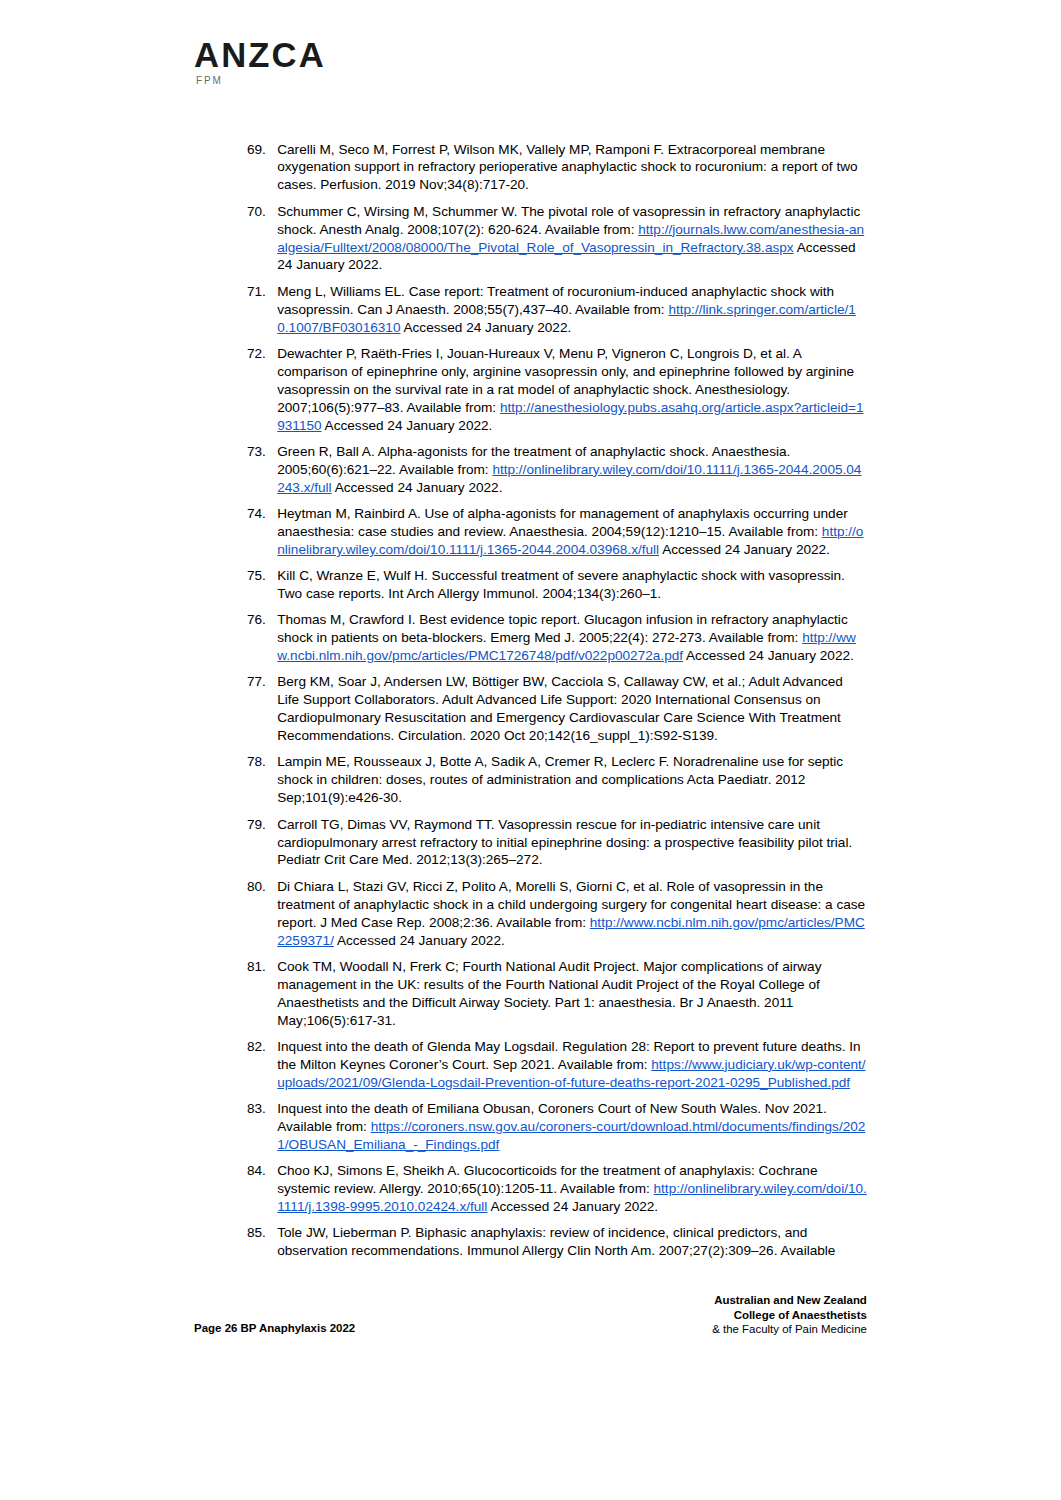ANZCA
FPM
Carelli M, Seco M, Forrest P, Wilson MK, Vallely MP, Ramponi F. Extracorporeal membrane oxygenation support in refractory perioperative anaphylactic shock to rocuronium: a report of two cases. Perfusion. 2019 Nov;34(8):717-20.
Schummer C, Wirsing M, Schummer W. The pivotal role of vasopressin in refractory anaphylactic shock. Anesth Analg. 2008;107(2): 620-624. Available from: http://journals.lww.com/anesthesia-analgesia/Fulltext/2008/08000/The_Pivotal_Role_of_Vasopressin_in_Refractory.38.aspx Accessed 24 January 2022.
Meng L, Williams EL. Case report: Treatment of rocuronium-induced anaphylactic shock with vasopressin. Can J Anaesth. 2008;55(7),437–40. Available from: http://link.springer.com/article/10.1007/BF03016310 Accessed 24 January 2022.
Dewachter P, Raëth-Fries I, Jouan-Hureaux V, Menu P, Vigneron C, Longrois D, et al. A comparison of epinephrine only, arginine vasopressin only, and epinephrine followed by arginine vasopressin on the survival rate in a rat model of anaphylactic shock. Anesthesiology. 2007;106(5):977–83. Available from: http://anesthesiology.pubs.asahq.org/article.aspx?articleid=1931150 Accessed 24 January 2022.
Green R, Ball A. Alpha-agonists for the treatment of anaphylactic shock. Anaesthesia. 2005;60(6):621–22. Available from: http://onlinelibrary.wiley.com/doi/10.1111/j.1365-2044.2005.04243.x/full Accessed 24 January 2022.
Heytman M, Rainbird A. Use of alpha-agonists for management of anaphylaxis occurring under anaesthesia: case studies and review. Anaesthesia. 2004;59(12):1210–15. Available from: http://onlinelibrary.wiley.com/doi/10.1111/j.1365-2044.2004.03968.x/full Accessed 24 January 2022.
Kill C, Wranze E, Wulf H. Successful treatment of severe anaphylactic shock with vasopressin. Two case reports. Int Arch Allergy Immunol. 2004;134(3):260–1.
Thomas M, Crawford I. Best evidence topic report. Glucagon infusion in refractory anaphylactic shock in patients on beta-blockers. Emerg Med J. 2005;22(4): 272-273. Available from: http://www.ncbi.nlm.nih.gov/pmc/articles/PMC1726748/pdf/v022p00272a.pdf Accessed 24 January 2022.
Berg KM, Soar J, Andersen LW, Böttiger BW, Cacciola S, Callaway CW, et al.; Adult Advanced Life Support Collaborators. Adult Advanced Life Support: 2020 International Consensus on Cardiopulmonary Resuscitation and Emergency Cardiovascular Care Science With Treatment Recommendations. Circulation. 2020 Oct 20;142(16_suppl_1):S92-S139.
Lampin ME, Rousseaux J, Botte A, Sadik A, Cremer R, Leclerc F. Noradrenaline use for septic shock in children: doses, routes of administration and complications Acta Paediatr. 2012 Sep;101(9):e426-30.
Carroll TG, Dimas VV, Raymond TT. Vasopressin rescue for in-pediatric intensive care unit cardiopulmonary arrest refractory to initial epinephrine dosing: a prospective feasibility pilot trial. Pediatr Crit Care Med. 2012;13(3):265–272.
Di Chiara L, Stazi GV, Ricci Z, Polito A, Morelli S, Giorni C, et al. Role of vasopressin in the treatment of anaphylactic shock in a child undergoing surgery for congenital heart disease: a case report. J Med Case Rep. 2008;2:36. Available from: http://www.ncbi.nlm.nih.gov/pmc/articles/PMC2259371/ Accessed 24 January 2022.
Cook TM, Woodall N, Frerk C; Fourth National Audit Project. Major complications of airway management in the UK: results of the Fourth National Audit Project of the Royal College of Anaesthetists and the Difficult Airway Society. Part 1: anaesthesia. Br J Anaesth. 2011 May;106(5):617-31.
Inquest into the death of Glenda May Logsdail. Regulation 28: Report to prevent future deaths. In the Milton Keynes Coroner’s Court. Sep 2021. Available from: https://www.judiciary.uk/wp-content/uploads/2021/09/Glenda-Logsdail-Prevention-of-future-deaths-report-2021-0295_Published.pdf
Inquest into the death of Emiliana Obusan, Coroners Court of New South Wales. Nov 2021. Available from: https://coroners.nsw.gov.au/coroners-court/download.html/documents/findings/2021/OBUSAN_Emiliana_-_Findings.pdf
Choo KJ, Simons E, Sheikh A. Glucocorticoids for the treatment of anaphylaxis: Cochrane systemic review. Allergy. 2010;65(10):1205-11. Available from: http://onlinelibrary.wiley.com/doi/10.1111/j.1398-9995.2010.02424.x/full Accessed 24 January 2022.
Tole JW, Lieberman P. Biphasic anaphylaxis: review of incidence, clinical predictors, and observation recommendations. Immunol Allergy Clin North Am. 2007;27(2):309–26. Available
Page 26 BP Anaphylaxis 2022
Australian and New Zealand
College of Anaesthetists
& the Faculty of Pain Medicine